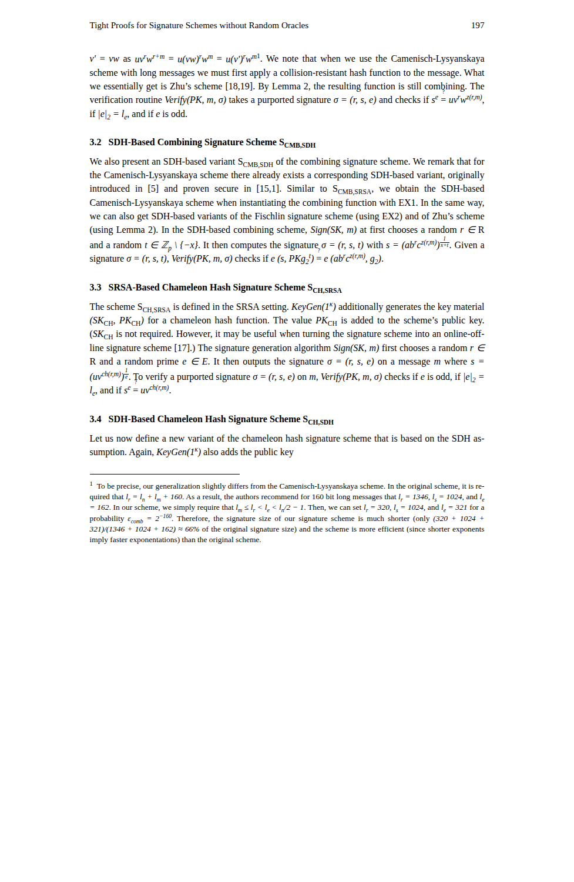Tight Proofs for Signature Schemes without Random Oracles 197
v′ = vw as uvrwr+m = u(vw)rwm = u(v′)rwm 1. We note that when we use the Camenisch-Lysyanskaya scheme with long messages we must first apply a collision-resistant hash function to the message. What we essentially get is Zhu’s scheme [18,19]. By Lemma 2, the resulting function is still combining. The verification routine Verify(PK, m, σ) takes a purported signature σ = (r, s, e) and checks if se ?= uvrwz(r,m), if |e|2 = le, and if e is odd.
3.2 SDH-Based Combining Signature Scheme SCMB,SDH
We also present an SDH-based variant SCMB,SDH of the combining signature scheme. We remark that for the Camenisch-Lysyanskaya scheme there already exists a corresponding SDH-based variant, originally introduced in [5] and proven secure in [15,1]. Similar to SCMB,SRSA, we obtain the SDH-based Camenisch-Lysyanskaya scheme when instantiating the combining function with EX1. In the same way, we can also get SDH-based variants of the Fischlin signature scheme (using EX2) and of Zhu’s scheme (using Lemma 2). In the SDH-based combining scheme, Sign(SK, m) at first chooses a random r ∈ R and a random t ∈ ℤp \ {−x}. It then computes the signature σ = (r, s, t) with s = (abrcz(r,m))1 x+t. Given a signature σ = (r, s, t), Verify(PK, m, σ) checks if e (s, PKg2t) ?= e (abrcz(r,m), g2).
3.3 SRSA-Based Chameleon Hash Signature Scheme SCH,SRSA
The scheme SCH,SRSA is defined in the SRSA setting. KeyGen(1κ) additionally generates the key material (SKCH, PKCH) for a chameleon hash function. The value PKCH is added to the scheme’s public key. (SKCH is not required. However, it may be useful when turning the signature scheme into an online-offline signature scheme [17].) The signature generation algorithm Sign(SK, m) first chooses a random r ∈ R and a random prime e ∈ E. It then outputs the signature σ = (r, s, e) on a message m where s = (uvch(r,m))1 e. To verify a purported signature σ = (r, s, e) on m, Verify(PK, m, σ) checks if e is odd, if |e|2 = le, and if se ?= uvch(r,m).
3.4 SDH-Based Chameleon Hash Signature Scheme SCH,SDH
Let us now define a new variant of the chameleon hash signature scheme that is based on the SDH assumption. Again, KeyGen(1κ) also adds the public key
1 To be precise, our generalization slightly differs from the Camenisch-Lysyanskaya scheme. In the original scheme, it is required that lr = ln + lm + 160. As a result, the authors recommend for 160 bit long messages that lr = 1346, ls = 1024, and le = 162. In our scheme, we simply require that lm ≤ lr < le < ln/2 − 1. Then, we can set lr = 320, ls = 1024, and le = 321 for a probability εcomb = 2−160. Therefore, the signature size of our signature scheme is much shorter (only (320 + 1024 + 321)/(1346 + 1024 + 162) ≈ 66% of the original signature size) and the scheme is more efficient (since shorter exponents imply faster exponentations) than the original scheme.